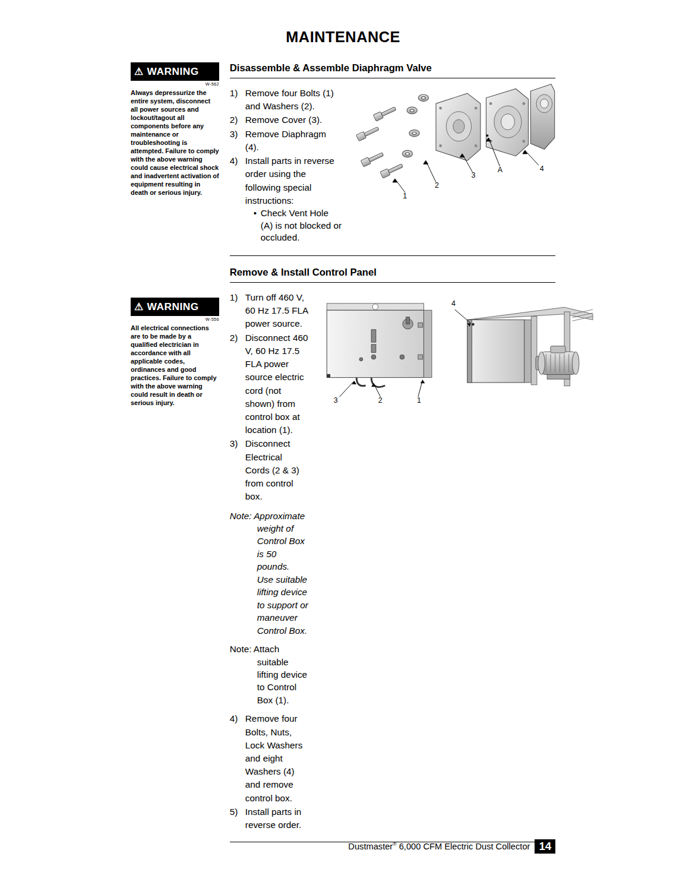MAINTENANCE
⚠WARNING
W-562
Always depressurize the entire system, disconnect all power sources and lockout/tagout all components before any maintenance or troubleshooting is attempted. Failure to comply with the above warning could cause electrical shock and inadvertent activation of equipment resulting in death or serious injury.
⚠WARNING
W-556
All electrical connections are to be made by a qualified electrician in accordance with all applicable codes, ordinances and good practices. Failure to comply with the above warning could result in death or serious injury.
Disassemble & Assemble Diaphragm Valve
1) Remove four Bolts (1) and Washers (2).
2) Remove Cover (3).
3) Remove Diaphragm (4).
4) Install parts in reverse order using the following special instructions:
Check Vent Hole (A) is not blocked or occluded.
1 2 3 4 A
Remove & Install Control Panel
1) Turn off 460 V, 60 Hz 17.5 FLA power source.
2) Disconnect 460 V, 60 Hz 17.5 FLA power source electric cord (not shown) from control box at location (1).
3) Disconnect Electrical Cords (2 & 3) from control box.
Note: Approximate weight of Control Box is 50 pounds. Use suitable lifting device to support or maneuver Control Box.
Note: Attach suitable lifting device to Control Box (1).
4) Remove four Bolts, Nuts, Lock Washers and eight Washers (4) and remove control box.
5) Install parts in reverse order.
3 2 1 4
Dustmaster® 6,000 CFM Electric Dust Collector 14